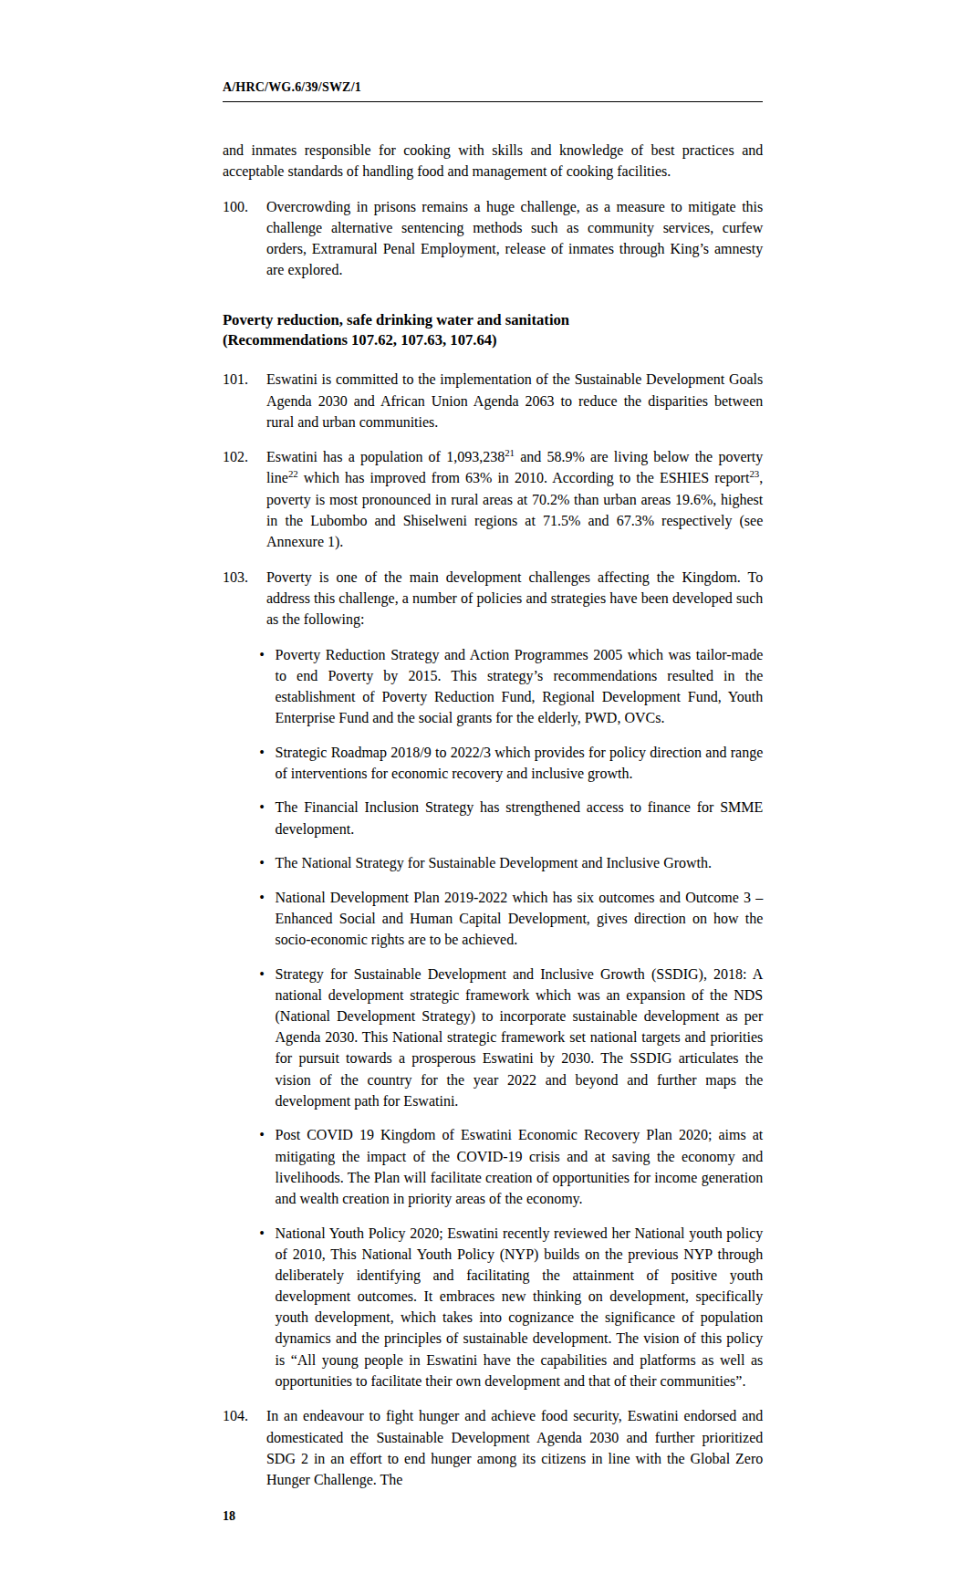A/HRC/WG.6/39/SWZ/1
and inmates responsible for cooking with skills and knowledge of best practices and acceptable standards of handling food and management of cooking facilities.
100.
Overcrowding in prisons remains a huge challenge, as a measure to mitigate this challenge alternative sentencing methods such as community services, curfew orders, Extramural Penal Employment, release of inmates through King’s amnesty are explored.
Poverty reduction, safe drinking water and sanitation
(Recommendations 107.62, 107.63, 107.64)
101.
Eswatini is committed to the implementation of the Sustainable Development Goals Agenda 2030 and African Union Agenda 2063 to reduce the disparities between rural and urban communities.
102.
Eswatini has a population of 1,093,23821 and 58.9% are living below the poverty line22 which has improved from 63% in 2010. According to the ESHIES report23, poverty is most pronounced in rural areas at 70.2% than urban areas 19.6%, highest in the Lubombo and Shiselweni regions at 71.5% and 67.3% respectively (see Annexure 1).
103.
Poverty is one of the main development challenges affecting the Kingdom. To address this challenge, a number of policies and strategies have been developed such as the following:
Poverty Reduction Strategy and Action Programmes 2005 which was tailor-made to end Poverty by 2015. This strategy’s recommendations resulted in the establishment of Poverty Reduction Fund, Regional Development Fund, Youth Enterprise Fund and the social grants for the elderly, PWD, OVCs.
Strategic Roadmap 2018/9 to 2022/3 which provides for policy direction and range of interventions for economic recovery and inclusive growth.
The Financial Inclusion Strategy has strengthened access to finance for SMME development.
The National Strategy for Sustainable Development and Inclusive Growth.
National Development Plan 2019-2022 which has six outcomes and Outcome 3 – Enhanced Social and Human Capital Development, gives direction on how the socio-economic rights are to be achieved.
Strategy for Sustainable Development and Inclusive Growth (SSDIG), 2018: A national development strategic framework which was an expansion of the NDS (National Development Strategy) to incorporate sustainable development as per Agenda 2030. This National strategic framework set national targets and priorities for pursuit towards a prosperous Eswatini by 2030. The SSDIG articulates the vision of the country for the year 2022 and beyond and further maps the development path for Eswatini.
Post COVID 19 Kingdom of Eswatini Economic Recovery Plan 2020; aims at mitigating the impact of the COVID-19 crisis and at saving the economy and livelihoods. The Plan will facilitate creation of opportunities for income generation and wealth creation in priority areas of the economy.
National Youth Policy 2020; Eswatini recently reviewed her National youth policy of 2010, This National Youth Policy (NYP) builds on the previous NYP through deliberately identifying and facilitating the attainment of positive youth development outcomes. It embraces new thinking on development, specifically youth development, which takes into cognizance the significance of population dynamics and the principles of sustainable development. The vision of this policy is “All young people in Eswatini have the capabilities and platforms as well as opportunities to facilitate their own development and that of their communities”.
104.
In an endeavour to fight hunger and achieve food security, Eswatini endorsed and domesticated the Sustainable Development Agenda 2030 and further prioritized SDG 2 in an effort to end hunger among its citizens in line with the Global Zero Hunger Challenge. The
18